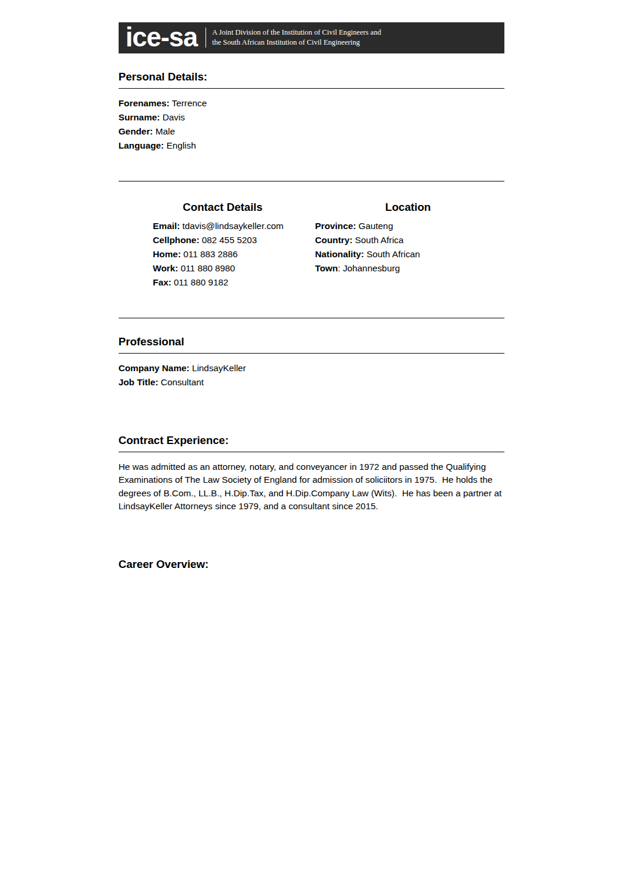ice-sa
A Joint Division of the Institution of Civil Engineers and
the South African Institution of Civil Engineering
Personal Details:
Forenames: Terrence
Surname: Davis
Gender: Male
Language: English
Contact Details
Email: tdavis@lindsaykeller.com
Cellphone: 082 455 5203
Home: 011 883 2886
Work: 011 880 8980
Fax: 011 880 9182
Location
Province: Gauteng
Country: South Africa
Nationality: South African
Town: Johannesburg
Professional
Company Name: LindsayKeller
Job Title: Consultant
Contract Experience:
He was admitted as an attorney, notary, and conveyancer in 1972 and passed the Qualifying Examinations of The Law Society of England for admission of soliciitors in 1975. He holds the degrees of B.Com., LL.B., H.Dip.Tax, and H.Dip.Company Law (Wits). He has been a partner at LindsayKeller Attorneys since 1979, and a consultant since 2015.
Career Overview: